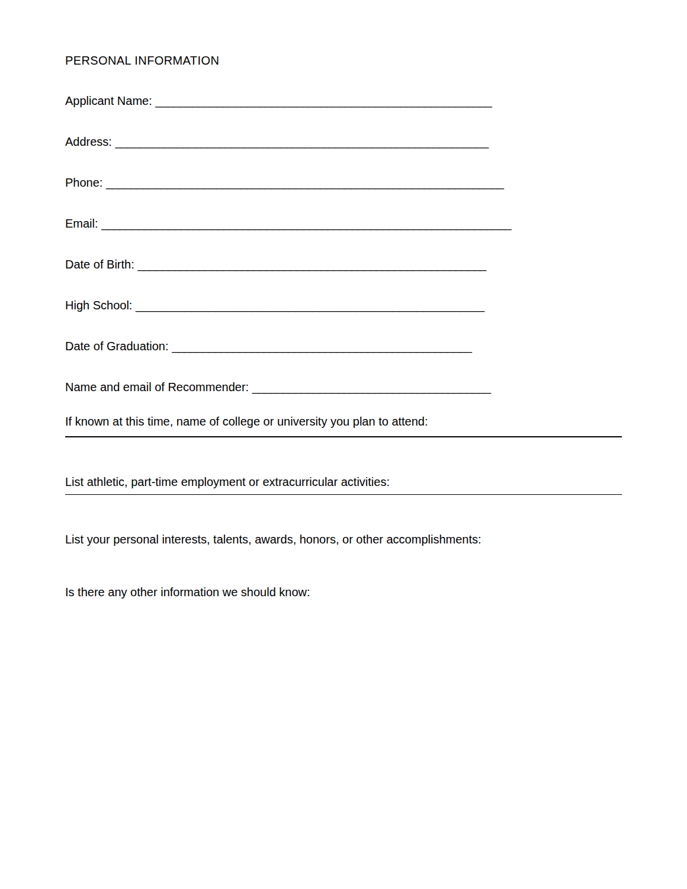PERSONAL INFORMATION
Applicant Name: _______________________________________________________
Address: _____________________________________________________________
Phone: _________________________________________________________________
Email: ___________________________________________________________________
Date of Birth: _________________________________________________________
High School: _________________________________________________________
Date of Graduation: _________________________________________________
Name and email of Recommender: _______________________________________
If known at this time, name of college or university you plan to attend:
List athletic, part-time employment or extracurricular activities:
List your personal interests, talents, awards, honors, or other accomplishments:
Is there any other information we should know: